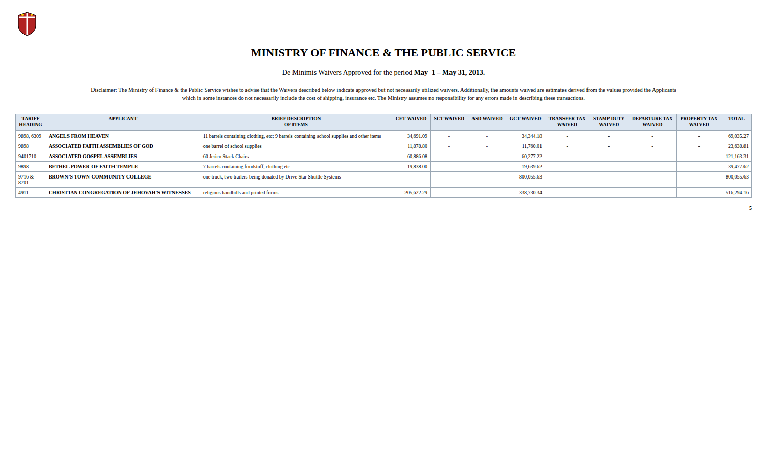MINISTRY OF FINANCE & THE PUBLIC SERVICE
De Minimis Waivers Approved for the period May 1 – May 31, 2013.
Disclaimer: The Ministry of Finance & the Public Service wishes to advise that the Waivers described below indicate approved but not necessarily utilized waivers. Additionally, the amounts waived are estimates derived from the values provided the Applicants which in some instances do not necessarily include the cost of shipping, insurance etc. The Ministry assumes no responsibility for any errors made in describing these transactions.
| TARIFF HEADING | APPLICANT | BRIEF DESCRIPTION OF ITEMS | CET WAIVED | SCT WAIVED | ASD WAIVED | GCT WAIVED | TRANSFER TAX WAIVED | STAMP DUTY WAIVED | DEPARTURE TAX WAIVED | PROPERTY TAX WAIVED | TOTAL |
| --- | --- | --- | --- | --- | --- | --- | --- | --- | --- | --- | --- |
| 9898, 6309 | ANGELS FROM HEAVEN | 11 barrels containing clothing, etc; 9 barrels containing school supplies and other items | 34,691.09 | - | - | 34,344.18 | - | - | - | - | 69,035.27 |
| 9898 | ASSOCIATED FAITH ASSEMBLIES OF GOD | one barrel of school supplies | 11,878.80 | - | - | 11,760.01 | - | - | - | - | 23,638.81 |
| 9401710 | ASSOCIATED GOSPEL ASSEMBLIES | 60 Jerico Stack Chairs | 60,886.08 | - | - | 60,277.22 | - | - | - | - | 121,163.31 |
| 9898 | BETHEL POWER OF FAITH TEMPLE | 7 barrels containing foodstuff, clothing etc | 19,838.00 | - | - | 19,639.62 | - | - | - | - | 39,477.62 |
| 9716 & 8701 | BROWN'S TOWN COMMUNITY COLLEGE | one truck, two trailers being donated by Drive Star Shuttle Systems | - | - | - | 800,055.63 | - | - | - | - | 800,055.63 |
| 4911 | CHRISTIAN CONGREGATION OF JEHOVAH'S WITNESSES | religious handbills and printed forms | 205,622.29 | - | - | 338,730.34 | - | - | - | - | 516,294.16 |
5